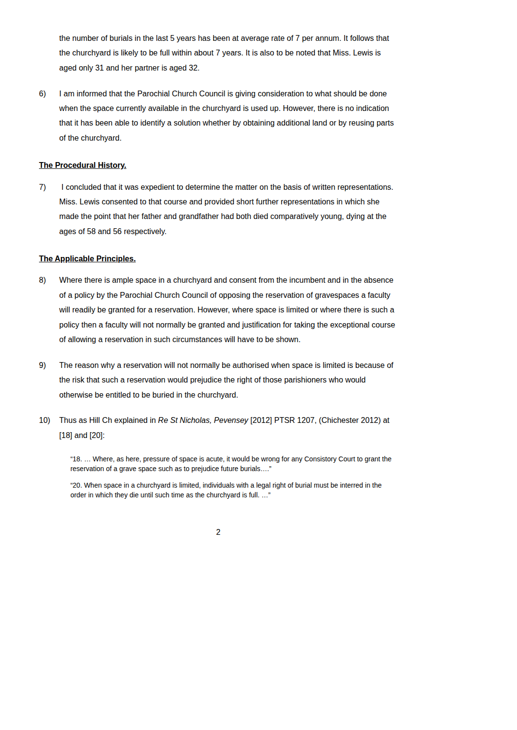the number of burials in the last 5 years has been at average rate of 7 per annum. It follows that the churchyard is likely to be full within about 7 years. It is also to be noted that Miss. Lewis is aged only 31 and her partner is aged 32.
6) I am informed that the Parochial Church Council is giving consideration to what should be done when the space currently available in the churchyard is used up. However, there is no indication that it has been able to identify a solution whether by obtaining additional land or by reusing parts of the churchyard.
The Procedural History.
7) I concluded that it was expedient to determine the matter on the basis of written representations. Miss. Lewis consented to that course and provided short further representations in which she made the point that her father and grandfather had both died comparatively young, dying at the ages of 58 and 56 respectively.
The Applicable Principles.
8) Where there is ample space in a churchyard and consent from the incumbent and in the absence of a policy by the Parochial Church Council of opposing the reservation of gravespaces a faculty will readily be granted for a reservation. However, where space is limited or where there is such a policy then a faculty will not normally be granted and justification for taking the exceptional course of allowing a reservation in such circumstances will have to be shown.
9) The reason why a reservation will not normally be authorised when space is limited is because of the risk that such a reservation would prejudice the right of those parishioners who would otherwise be entitled to be buried in the churchyard.
10) Thus as Hill Ch explained in Re St Nicholas, Pevensey [2012] PTSR 1207, (Chichester 2012) at [18] and [20]:
“18. … Where, as here, pressure of space is acute, it would be wrong for any Consistory Court to grant the reservation of a grave space such as to prejudice future burials….”
“20. When space in a churchyard is limited, individuals with a legal right of burial must be interred in the order in which they die until such time as the churchyard is full. …”
2